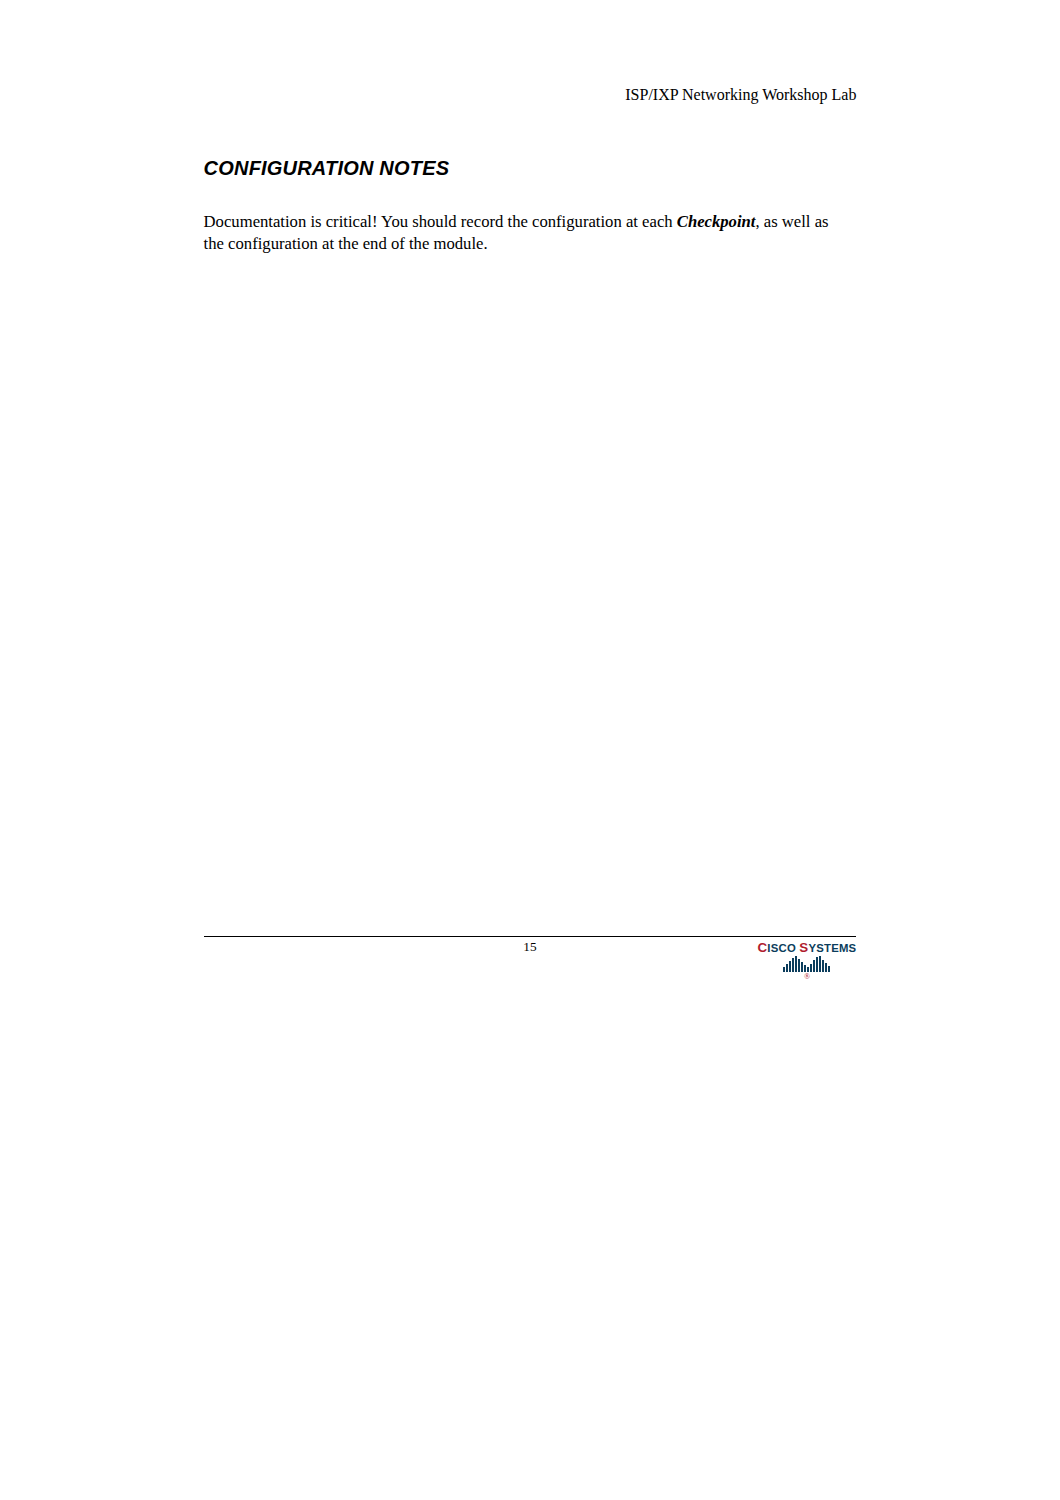ISP/IXP Networking Workshop Lab
CONFIGURATION NOTES
Documentation is critical! You should record the configuration at each Checkpoint, as well as the configuration at the end of the module.
15
CISCO SYSTEMS
®